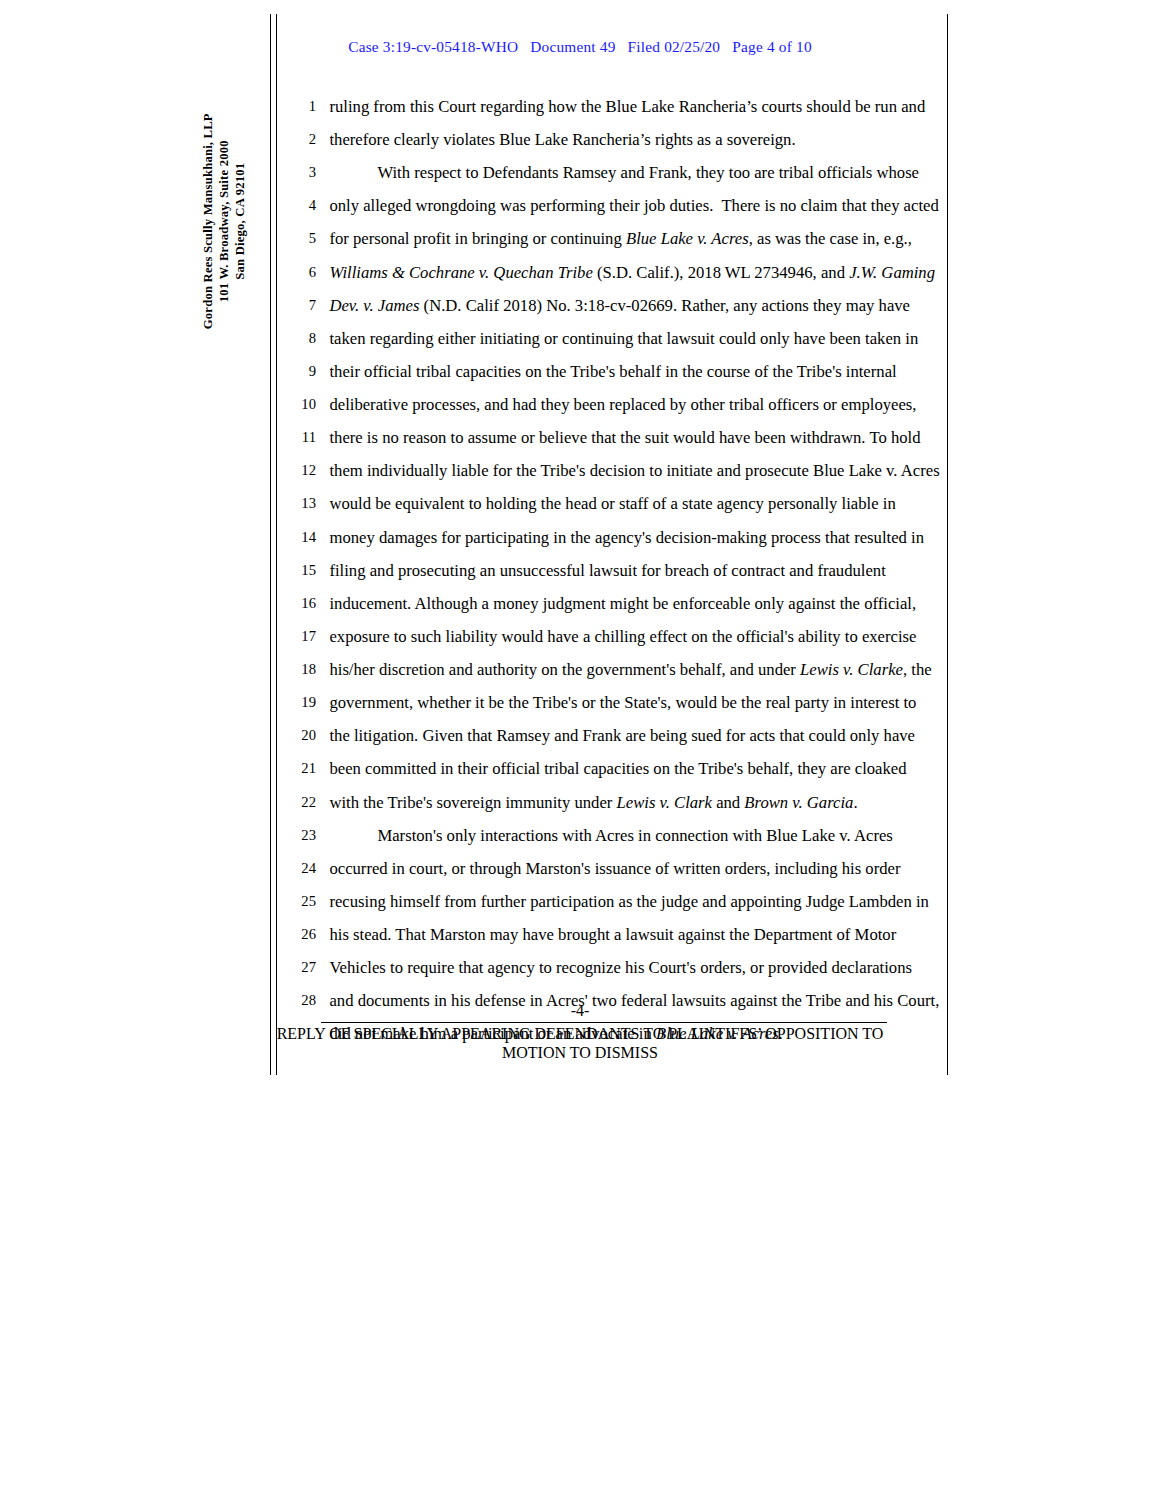Case 3:19-cv-05418-WHO Document 49 Filed 02/25/20 Page 4 of 10
Gordon Rees Scully Mansukhani, LLP
101 W. Broadway, Suite 2000
San Diego, CA 92101
1
2
3
4
5
6
7
8
9
10
11
12
13
14
15
16
17
18
19
20
21
22
23
24
25
26
27
28
ruling from this Court regarding how the Blue Lake Rancheria’s courts should be run and therefore clearly violates Blue Lake Rancheria’s rights as a sovereign.
With respect to Defendants Ramsey and Frank, they too are tribal officials whose only alleged wrongdoing was performing their job duties. There is no claim that they acted for personal profit in bringing or continuing Blue Lake v. Acres, as was the case in, e.g., Williams & Cochrane v. Quechan Tribe (S.D. Calif.), 2018 WL 2734946, and J.W. Gaming Dev. v. James (N.D. Calif 2018) No. 3:18-cv-02669. Rather, any actions they may have taken regarding either initiating or continuing that lawsuit could only have been taken in their official tribal capacities on the Tribe's behalf in the course of the Tribe's internal deliberative processes, and had they been replaced by other tribal officers or employees, there is no reason to assume or believe that the suit would have been withdrawn. To hold them individually liable for the Tribe's decision to initiate and prosecute Blue Lake v. Acres would be equivalent to holding the head or staff of a state agency personally liable in money damages for participating in the agency's decision-making process that resulted in filing and prosecuting an unsuccessful lawsuit for breach of contract and fraudulent inducement. Although a money judgment might be enforceable only against the official, exposure to such liability would have a chilling effect on the official's ability to exercise his/her discretion and authority on the government's behalf, and under Lewis v. Clarke, the government, whether it be the Tribe's or the State's, would be the real party in interest to the litigation. Given that Ramsey and Frank are being sued for acts that could only have been committed in their official tribal capacities on the Tribe's behalf, they are cloaked with the Tribe's sovereign immunity under Lewis v. Clark and Brown v. Garcia.
Marston's only interactions with Acres in connection with Blue Lake v. Acres occurred in court, or through Marston's issuance of written orders, including his order recusing himself from further participation as the judge and appointing Judge Lambden in his stead. That Marston may have brought a lawsuit against the Department of Motor Vehicles to require that agency to recognize his Court's orders, or provided declarations and documents in his defense in Acres' two federal lawsuits against the Tribe and his Court, did not make him a participant or an advocate in Blue Lake v. Acres.
-4-
REPLY OF SPECIALLY APPEARING DEFENDANTS TO PLAINTIFFS’ OPPOSITION TO
MOTION TO DISMISS